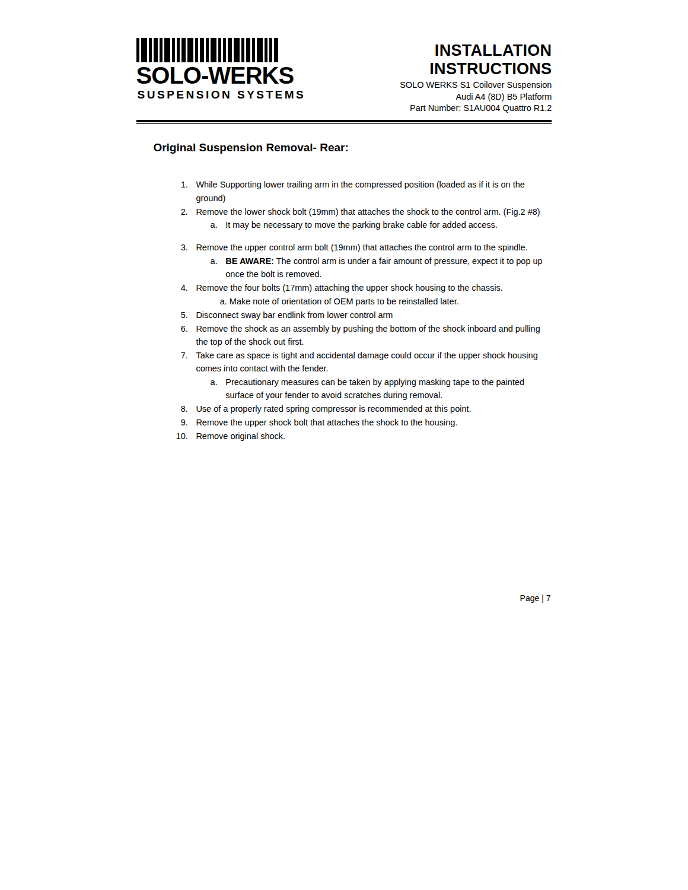SOLO-WERKS
SUSPENSION SYSTEMS
INSTALLATION INSTRUCTIONS
SOLO WERKS S1 Coilover Suspension
Audi A4 (8D) B5 Platform
Part Number: S1AU004 Quattro R1.2
Original Suspension Removal- Rear:
While Supporting lower trailing arm in the compressed position (loaded as if it is on the ground)
Remove the lower shock bolt (19mm) that attaches the shock to the control arm. (Fig.2 #8)
It may be necessary to move the parking brake cable for added access.
Remove the upper control arm bolt (19mm) that attaches the control arm to the spindle.
BE AWARE: The control arm is under a fair amount of pressure, expect it to pop up once the bolt is removed.
Remove the four bolts (17mm) attaching the upper shock housing to the chassis.
a. Make note of orientation of OEM parts to be reinstalled later.
Disconnect sway bar endlink from lower control arm
Remove the shock as an assembly by pushing the bottom of the shock inboard and pulling the top of the shock out first.
Take care as space is tight and accidental damage could occur if the upper shock housing comes into contact with the fender.
Precautionary measures can be taken by applying masking tape to the painted surface of your fender to avoid scratches during removal.
Use of a properly rated spring compressor is recommended at this point.
Remove the upper shock bolt that attaches the shock to the housing.
Remove original shock.
Page | 7